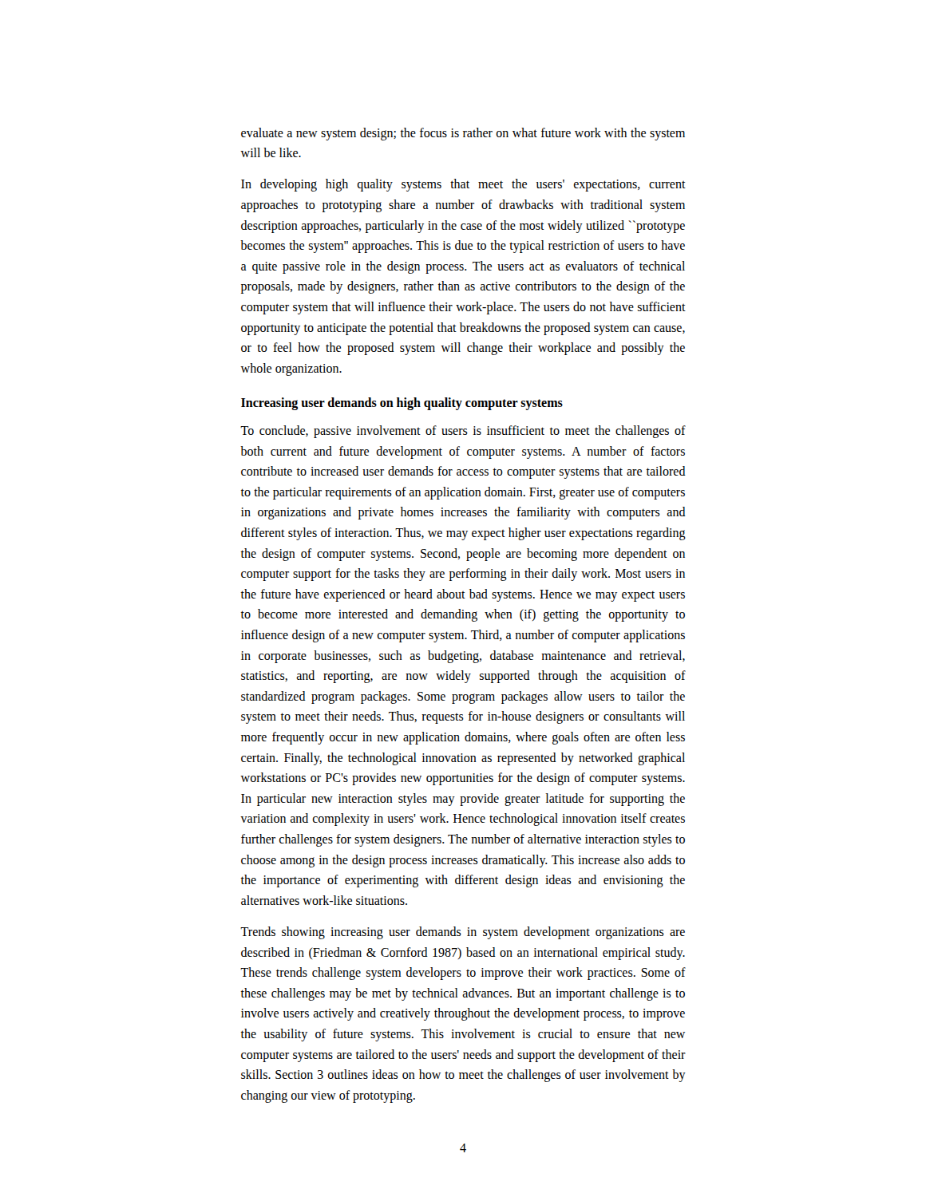evaluate a new system design; the focus is rather on what future work with the system will be like.
In developing high quality systems that meet the users' expectations, current approaches to prototyping share a number of drawbacks with traditional system description approaches, particularly in the case of the most widely utilized ``prototype becomes the system'' approaches. This is due to the typical restriction of users to have a quite passive role in the design process. The users act as evaluators of technical proposals, made by designers, rather than as active contributors to the design of the computer system that will influence their work-place. The users do not have sufficient opportunity to anticipate the potential that breakdowns the proposed system can cause, or to feel how the proposed system will change their workplace and possibly the whole organization.
Increasing user demands on high quality computer systems
To conclude, passive involvement of users is insufficient to meet the challenges of both current and future development of computer systems. A number of factors contribute to increased user demands for access to computer systems that are tailored to the particular requirements of an application domain. First, greater use of computers in organizations and private homes increases the familiarity with computers and different styles of interaction. Thus, we may expect higher user expectations regarding the design of computer systems. Second, people are becoming more dependent on computer support for the tasks they are performing in their daily work. Most users in the future have experienced or heard about bad systems. Hence we may expect users to become more interested and demanding when (if) getting the opportunity to influence design of a new computer system. Third, a number of computer applications in corporate businesses, such as budgeting, database maintenance and retrieval, statistics, and reporting, are now widely supported through the acquisition of standardized program packages. Some program packages allow users to tailor the system to meet their needs. Thus, requests for in-house designers or consultants will more frequently occur in new application domains, where goals often are often less certain. Finally, the technological innovation as represented by networked graphical workstations or PC's provides new opportunities for the design of computer systems. In particular new interaction styles may provide greater latitude for supporting the variation and complexity in users' work. Hence technological innovation itself creates further challenges for system designers. The number of alternative interaction styles to choose among in the design process increases dramatically. This increase also adds to the importance of experimenting with different design ideas and envisioning the alternatives work-like situations.
Trends showing increasing user demands in system development organizations are described in (Friedman & Cornford 1987) based on an international empirical study. These trends challenge system developers to improve their work practices. Some of these challenges may be met by technical advances. But an important challenge is to involve users actively and creatively throughout the development process, to improve the usability of future systems. This involvement is crucial to ensure that new computer systems are tailored to the users' needs and support the development of their skills. Section 3 outlines ideas on how to meet the challenges of user involvement by changing our view of prototyping.
4